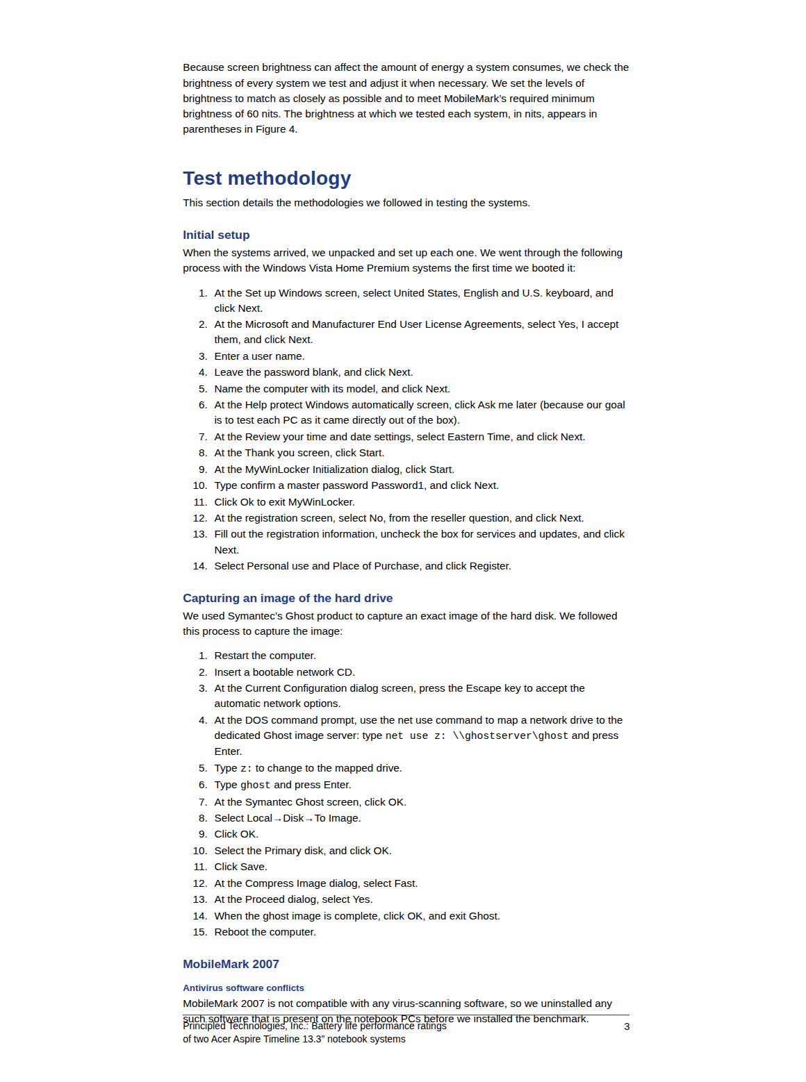Because screen brightness can affect the amount of energy a system consumes, we check the brightness of every system we test and adjust it when necessary. We set the levels of brightness to match as closely as possible and to meet MobileMark’s required minimum brightness of 60 nits. The brightness at which we tested each system, in nits, appears in parentheses in Figure 4.
Test methodology
This section details the methodologies we followed in testing the systems.
Initial setup
When the systems arrived, we unpacked and set up each one. We went through the following process with the Windows Vista Home Premium systems the first time we booted it:
At the Set up Windows screen, select United States, English and U.S. keyboard, and click Next.
At the Microsoft and Manufacturer End User License Agreements, select Yes, I accept them, and click Next.
Enter a user name.
Leave the password blank, and click Next.
Name the computer with its model, and click Next.
At the Help protect Windows automatically screen, click Ask me later (because our goal is to test each PC as it came directly out of the box).
At the Review your time and date settings, select Eastern Time, and click Next.
At the Thank you screen, click Start.
At the MyWinLocker Initialization dialog, click Start.
Type confirm a master password Password1, and click Next.
Click Ok to exit MyWinLocker.
At the registration screen, select No, from the reseller question, and click Next.
Fill out the registration information, uncheck the box for services and updates, and click Next.
Select Personal use and Place of Purchase, and click Register.
Capturing an image of the hard drive
We used Symantec’s Ghost product to capture an exact image of the hard disk. We followed this process to capture the image:
Restart the computer.
Insert a bootable network CD.
At the Current Configuration dialog screen, press the Escape key to accept the automatic network options.
At the DOS command prompt, use the net use command to map a network drive to the dedicated Ghost image server: type net use z: \\ghostserver\ghost and press Enter.
Type z: to change to the mapped drive.
Type ghost and press Enter.
At the Symantec Ghost screen, click OK.
Select Local→Disk→To Image.
Click OK.
Select the Primary disk, and click OK.
Click Save.
At the Compress Image dialog, select Fast.
At the Proceed dialog, select Yes.
When the ghost image is complete, click OK, and exit Ghost.
Reboot the computer.
MobileMark 2007
Antivirus software conflicts
MobileMark 2007 is not compatible with any virus-scanning software, so we uninstalled any such software that is present on the notebook PCs before we installed the benchmark.
Principled Technologies, Inc.: Battery life performance ratings
of two Acer Aspire Timeline 13.3” notebook systems
3